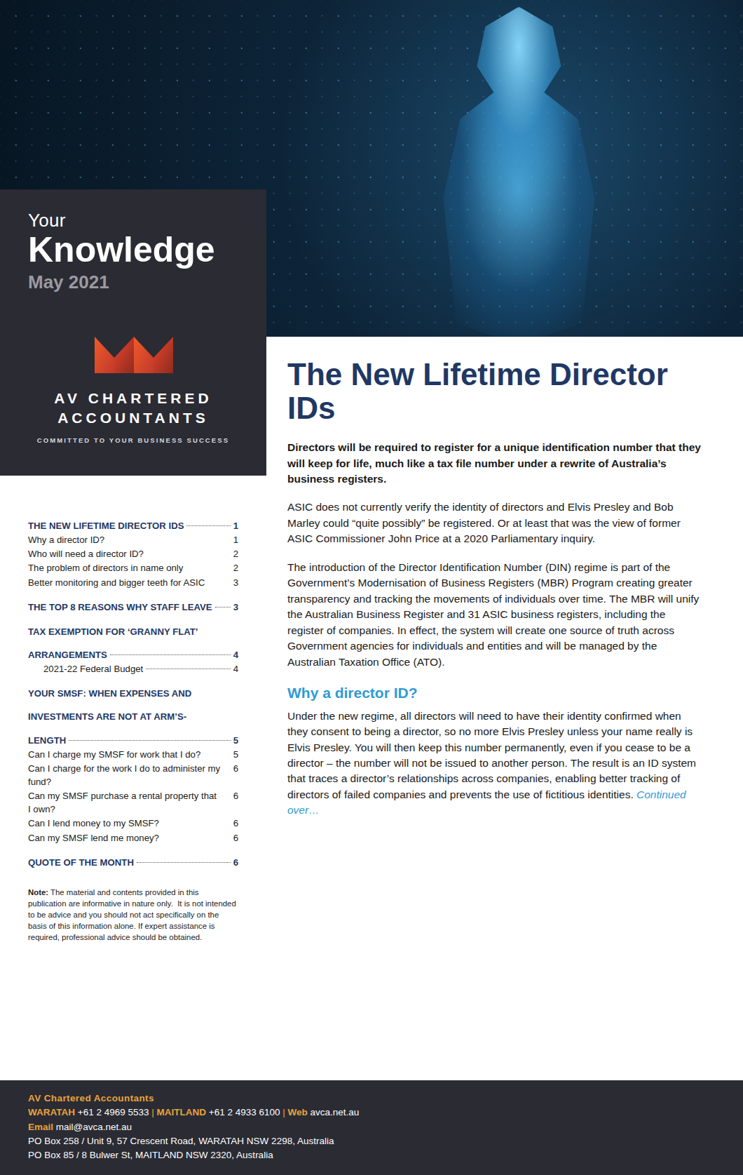Your
Knowledge
May 2021
AV CHARTERED
ACCOUNTANTS
COMMITTED TO YOUR BUSINESS SUCCESS
THE NEW LIFETIME DIRECTOR IDS 1
Why a director ID?1
Who will need a director ID?2
The problem of directors in name only 2
Better monitoring and bigger teeth for ASIC 3
THE TOP 8 REASONS WHY STAFF LEAVE 3
TAX EXEMPTION FOR ‘GRANNY FLAT’
ARRANGEMENTS 4
2021-22 Federal Budget 4
YOUR SMSF: WHEN EXPENSES AND
INVESTMENTS ARE NOT AT ARM’S-
LENGTH 5
Can I charge my SMSF for work that I do?5
Can I charge for the work I do to administer my fund?6
Can my SMSF purchase a rental property that I own?6
Can I lend money to my SMSF?6
Can my SMSF lend me money?6
QUOTE OF THE MONTH 6
Note: The material and contents provided in this publication are informative in nature only. It is not intended to be advice and you should not act specifically on the basis of this information alone. If expert assistance is required, professional advice should be obtained.
The New Lifetime Director IDs
Directors will be required to register for a unique identification number that they will keep for life, much like a tax file number under a rewrite of Australia’s business registers.
ASIC does not currently verify the identity of directors and Elvis Presley and Bob Marley could “quite possibly” be registered. Or at least that was the view of former ASIC Commissioner John Price at a 2020 Parliamentary inquiry.
The introduction of the Director Identification Number (DIN) regime is part of the Government’s Modernisation of Business Registers (MBR) Program creating greater transparency and tracking the movements of individuals over time. The MBR will unify the Australian Business Register and 31 ASIC business registers, including the register of companies. In effect, the system will create one source of truth across Government agencies for individuals and entities and will be managed by the Australian Taxation Office (ATO).
Why a director ID?
Under the new regime, all directors will need to have their identity confirmed when they consent to being a director, so no more Elvis Presley unless your name really is Elvis Presley. You will then keep this number permanently, even if you cease to be a director – the number will not be issued to another person. The result is an ID system that traces a director’s relationships across companies, enabling better tracking of directors of failed companies and prevents the use of fictitious identities. Continued over…
AV Chartered Accountants
WARATAH +61 2 4969 5533 | MAITLAND +61 2 4933 6100 | Web avca.net.au
Email mail@avca.net.au
PO Box 258 / Unit 9, 57 Crescent Road, WARATAH NSW 2298, Australia
PO Box 85 / 8 Bulwer St, MAITLAND NSW 2320, Australia